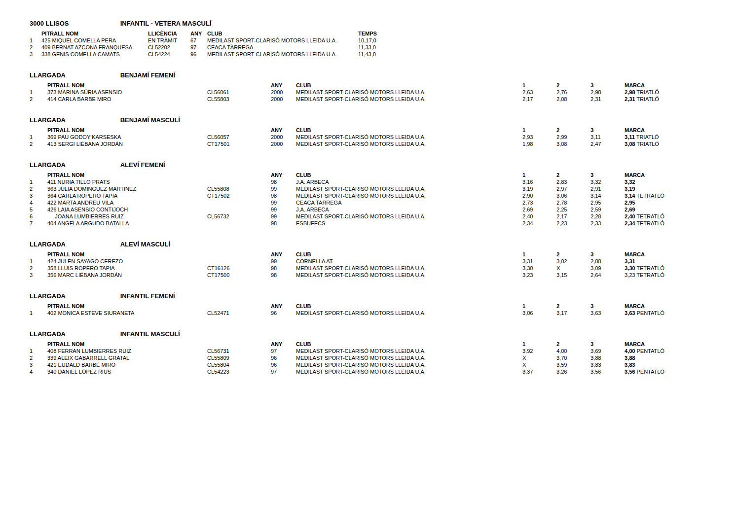3000 LLISOS INFANTIL - VETERA MASCULÍ
| | PITRALL NOM | LLICÈNCIA | ANY | CLUB | TEMPS |
| --- | --- | --- | --- | --- | --- |
| 1 | 425 MIQUEL COMELLA PERA | EN TRÀMIT | 67 | MEDILAST SPORT-CLARISÓ MOTORS LLEIDA U.A. | 10,17,0 |
| 2 | 409 BERNAT AZCONA FRANQUESA | CL52202 | 97 | CEACA TÀRREGA | 11,33,0 |
| 3 | 338 GENIS COMELLA CAMATS | CL54224 | 96 | MEDILAST SPORT-CLARISÓ MOTORS LLEIDA U.A. | 11,43,0 |
LLARGADA BENJAMÍ FEMENÍ
| | PITRALL NOM | | ANY | CLUB | 1 | 2 | 3 | MARCA |
| --- | --- | --- | --- | --- | --- | --- | --- | --- |
| 1 | 373 MARINA SÚRIA ASENSIO | CL56061 | 2000 | MEDILAST SPORT-CLARISÓ MOTORS LLEIDA U.A. | 2,63 | 2,76 | 2,98 | 2,98 TRIATLÓ |
| 2 | 414 CARLA BARBE MIRO | CL55803 | 2000 | MEDILAST SPORT-CLARISÓ MOTORS LLEIDA U.A. | 2,17 | 2,08 | 2,31 | 2,31 TRIATLÓ |
LLARGADA BENJAMÍ MASCULÍ
| | PITRALL NOM | | ANY | CLUB | 1 | 2 | 3 | MARCA |
| --- | --- | --- | --- | --- | --- | --- | --- | --- |
| 1 | 369 PAU GODOY KARSESKA | CL56057 | 2000 | MEDILAST SPORT-CLARISÓ MOTORS LLEIDA U.A. | 2,93 | 2,99 | 3,11 | 3,11 TRIATLÓ |
| 2 | 413 SERGI LIÉBANA JORDÁN | CT17501 | 2000 | MEDILAST SPORT-CLARISÓ MOTORS LLEIDA U.A. | 1,98 | 3,08 | 2,47 | 3,08 TRIATLÓ |
LLARGADA ALEVÍ FEMENÍ
| | PITRALL NOM | | ANY | CLUB | 1 | 2 | 3 | MARCA |
| --- | --- | --- | --- | --- | --- | --- | --- | --- |
| 1 | 411 NURIA TILLO PRATS | | 98 | J.A. ARBECA | 3,16 | 2,83 | 3,32 | 3,32 |
| 2 | 363 JULIA DOMINGUEZ MARTINEZ | CL55808 | 99 | MEDILAST SPORT-CLARISÓ MOTORS LLEIDA U.A. | 3,19 | 2,97 | 2,91 | 3,19 |
| 3 | 364 CARLA ROPERO TAPIA | CT17502 | 98 | MEDILAST SPORT-CLARISÓ MOTORS LLEIDA U.A. | 2,90 | 3,06 | 3,14 | 3,14 TETRATLÓ |
| 4 | 422 MARTA ANDREU VILA | | 99 | CEACA TARREGA | 2,73 | 2,78 | 2,95 | 2,95 |
| 5 | 426 LAIA ASENSIO CONTIJOCH | | 99 | J.A. ARBECA | 2,69 | 2,25 | 2,59 | 2,69 |
| 6 | JOANA LUMBIERRES RUIZ | CL56732 | 99 | MEDILAST SPORT-CLARISÓ MOTORS LLEIDA U.A. | 2,40 | 2,17 | 2,28 | 2,40 TETRATLÓ |
| 7 | 404 ANGELA ARGUDO BATALLA | | 98 | ESBUFECS | 2,34 | 2,23 | 2,33 | 2,34 TETRATLÓ |
LLARGADA ALEVÍ MASCULÍ
| | PITRALL NOM | | ANY | CLUB | 1 | 2 | 3 | MARCA |
| --- | --- | --- | --- | --- | --- | --- | --- | --- |
| 1 | 424 JULEN SAYAGO CEREZO | | 99 | CORNELLA AT. | 3,31 | 3,02 | 2,88 | 3,31 |
| 2 | 358 LLUIS ROPERO TAPIA | CT16126 | 98 | MEDILAST SPORT-CLARISÓ MOTORS LLEIDA U.A. | 3,30 | X | 3,09 | 3,30 TETRATLÓ |
| 3 | 356 MARC LIÉBANA JORDÁN | CT17500 | 98 | MEDILAST SPORT-CLARISÓ MOTORS LLEIDA U.A. | 3,23 | 3,15 | 2,64 | 3,23 TETRATLÓ |
LLARGADA INFANTIL FEMENÍ
| | PITRALL NOM | | ANY | CLUB | 1 | 2 | 3 | MARCA |
| --- | --- | --- | --- | --- | --- | --- | --- | --- |
| 1 | 402 MONICA ESTEVE SIURANETA | CL52471 | 96 | MEDILAST SPORT-CLARISÓ MOTORS LLEIDA U.A. | 3,06 | 3,17 | 3,63 | 3,63 PENTATLÓ |
LLARGADA INFANTIL MASCULÍ
| | PITRALL NOM | | ANY | CLUB | 1 | 2 | 3 | MARCA |
| --- | --- | --- | --- | --- | --- | --- | --- | --- |
| 1 | 408 FERRAN LUMBIERRES RUIZ | CL56731 | 97 | MEDILAST SPORT-CLARISÓ MOTORS LLEIDA U.A. | 3,92 | 4,00 | 3,69 | 4,00 PENTATLÓ |
| 2 | 339 ALEIX GABARRELL GRATAL | CL55809 | 96 | MEDILAST SPORT-CLARISÓ MOTORS LLEIDA U.A. | X | 3,70 | 3,88 | 3,88 |
| 3 | 421 EUDALD BARBÉ MIRÓ | CL55804 | 96 | MEDILAST SPORT-CLARISÓ MOTORS LLEIDA U.A. | X | 3,59 | 3,83 | 3,83 |
| 4 | 340 DANIEL LÓPEZ RIUS | CL54223 | 97 | MEDILAST SPORT-CLARISÓ MOTORS LLEIDA U.A. | 3,37 | 3,26 | 3,56 | 3,56 PENTATLÓ |